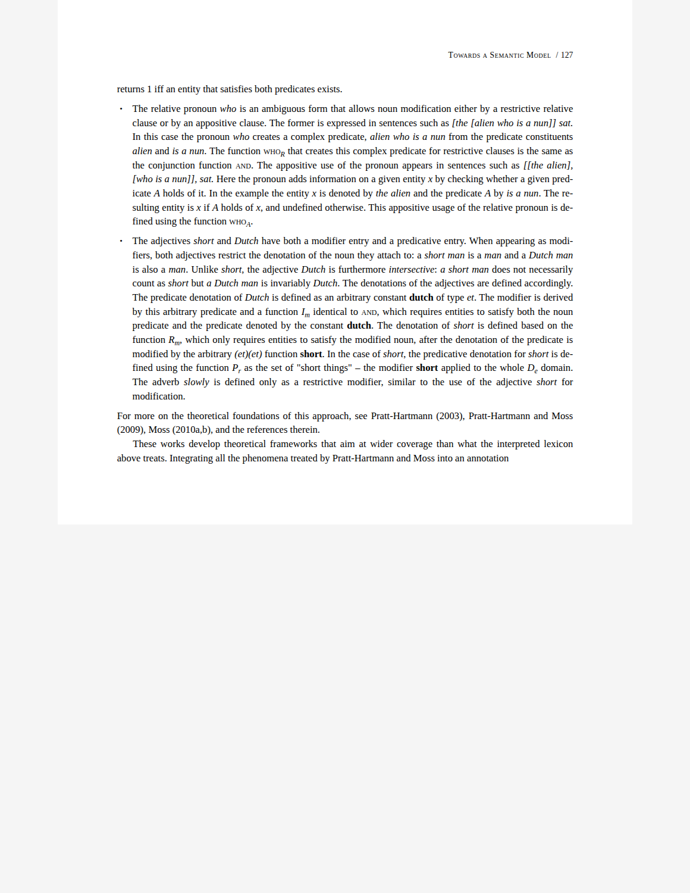Towards a Semantic Model / 127
returns 1 iff an entity that satisfies both predicates exists.
The relative pronoun who is an ambiguous form that allows noun modification either by a restrictive relative clause or by an appositive clause. The former is expressed in sentences such as [the [alien who is a nun]] sat. In this case the pronoun who creates a complex predicate, alien who is a nun from the predicate constituents alien and is a nun. The function whoR that creates this complex predicate for restrictive clauses is the same as the conjunction function and. The appositive use of the pronoun appears in sentences such as [[the alien], [who is a nun]], sat. Here the pronoun adds information on a given entity x by checking whether a given predicate A holds of it. In the example the entity x is denoted by the alien and the predicate A by is a nun. The resulting entity is x if A holds of x, and undefined otherwise. This appositive usage of the relative pronoun is defined using the function whoA.
The adjectives short and Dutch have both a modifier entry and a predicative entry. When appearing as modifiers, both adjectives restrict the denotation of the noun they attach to: a short man is a man and a Dutch man is also a man. Unlike short, the adjective Dutch is furthermore intersective: a short man does not necessarily count as short but a Dutch man is invariably Dutch. The denotations of the adjectives are defined accordingly. The predicate denotation of Dutch is defined as an arbitrary constant dutch of type et. The modifier is derived by this arbitrary predicate and a function Im identical to and, which requires entities to satisfy both the noun predicate and the predicate denoted by the constant dutch. The denotation of short is defined based on the function Rm, which only requires entities to satisfy the modified noun, after the denotation of the predicate is modified by the arbitrary (et)(et) function short. In the case of short, the predicative denotation for short is defined using the function Pr as the set of "short things" – the modifier short applied to the whole De domain. The adverb slowly is defined only as a restrictive modifier, similar to the use of the adjective short for modification.
For more on the theoretical foundations of this approach, see Pratt-Hartmann (2003), Pratt-Hartmann and Moss (2009), Moss (2010a,b), and the references therein.
These works develop theoretical frameworks that aim at wider coverage than what the interpreted lexicon above treats. Integrating all the phenomena treated by Pratt-Hartmann and Moss into an annotation